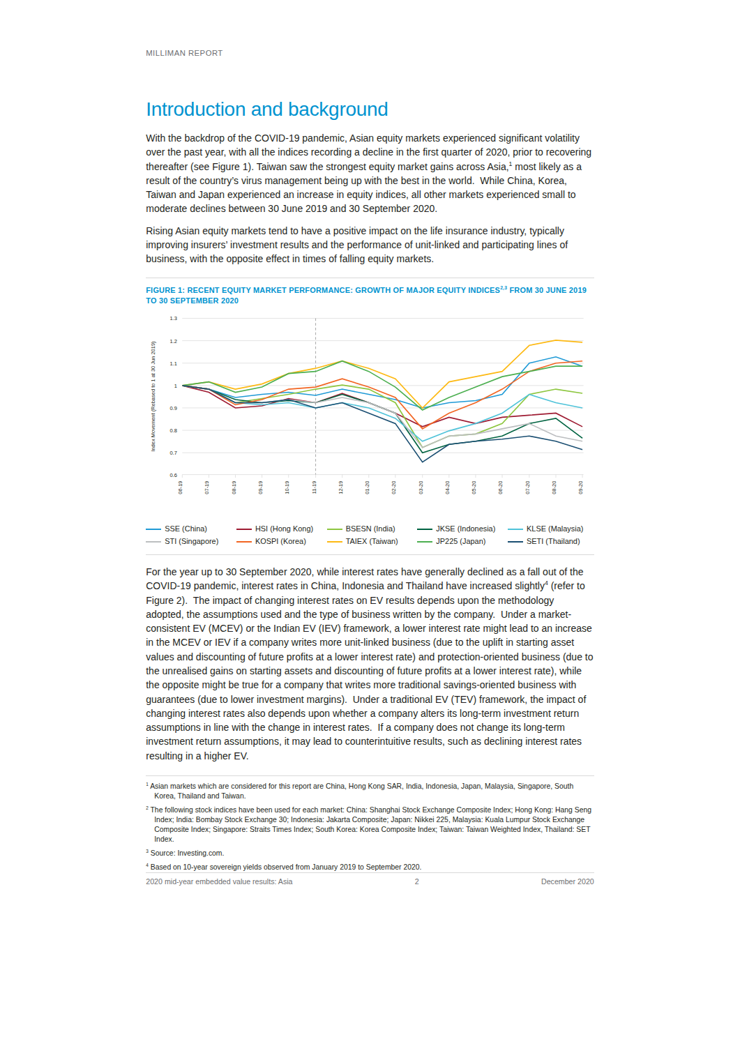MILLIMAN REPORT
Introduction and background
With the backdrop of the COVID-19 pandemic, Asian equity markets experienced significant volatility over the past year, with all the indices recording a decline in the first quarter of 2020, prior to recovering thereafter (see Figure 1). Taiwan saw the strongest equity market gains across Asia,1 most likely as a result of the country’s virus management being up with the best in the world. While China, Korea, Taiwan and Japan experienced an increase in equity indices, all other markets experienced small to moderate declines between 30 June 2019 and 30 September 2020.
Rising Asian equity markets tend to have a positive impact on the life insurance industry, typically improving insurers’ investment results and the performance of unit-linked and participating lines of business, with the opposite effect in times of falling equity markets.
FIGURE 1: RECENT EQUITY MARKET PERFORMANCE: GROWTH OF MAJOR EQUITY INDICES2,3 FROM 30 JUNE 2019 TO 30 SEPTEMBER 2020
Index Movement (Rebased to 1 at 30 Jun 2019) 1.3 1.2 1.1 1 0.9 0.8 0.7 0.6 06-19 07-19 08-19 09-19 10-19 11-19 12-19 01-20 02-20 03-20 04-20 05-20 06-20 07-20 08-20 09-20
SSE (China)
HSI (Hong Kong)
BSESN (India)
JKSE (Indonesia)
KLSE (Malaysia)
STI (Singapore)
KOSPI (Korea)
TAIEX (Taiwan)
JP225 (Japan)
SETI (Thailand)
For the year up to 30 September 2020, while interest rates have generally declined as a fall out of the COVID-19 pandemic, interest rates in China, Indonesia and Thailand have increased slightly4 (refer to Figure 2). The impact of changing interest rates on EV results depends upon the methodology adopted, the assumptions used and the type of business written by the company. Under a market-consistent EV (MCEV) or the Indian EV (IEV) framework, a lower interest rate might lead to an increase in the MCEV or IEV if a company writes more unit-linked business (due to the uplift in starting asset values and discounting of future profits at a lower interest rate) and protection-oriented business (due to the unrealised gains on starting assets and discounting of future profits at a lower interest rate), while the opposite might be true for a company that writes more traditional savings-oriented business with guarantees (due to lower investment margins). Under a traditional EV (TEV) framework, the impact of changing interest rates also depends upon whether a company alters its long-term investment return assumptions in line with the change in interest rates. If a company does not change its long-term investment return assumptions, it may lead to counterintuitive results, such as declining interest rates resulting in a higher EV.
1 Asian markets which are considered for this report are China, Hong Kong SAR, India, Indonesia, Japan, Malaysia, Singapore, South Korea, Thailand and Taiwan.
2 The following stock indices have been used for each market: China: Shanghai Stock Exchange Composite Index; Hong Kong: Hang Seng Index; India: Bombay Stock Exchange 30; Indonesia: Jakarta Composite; Japan: Nikkei 225, Malaysia: Kuala Lumpur Stock Exchange Composite Index; Singapore: Straits Times Index; South Korea: Korea Composite Index; Taiwan: Taiwan Weighted Index, Thailand: SET Index.
3 Source: Investing.com.
4 Based on 10-year sovereign yields observed from January 2019 to September 2020.
2020 mid-year embedded value results: Asia
2
December 2020